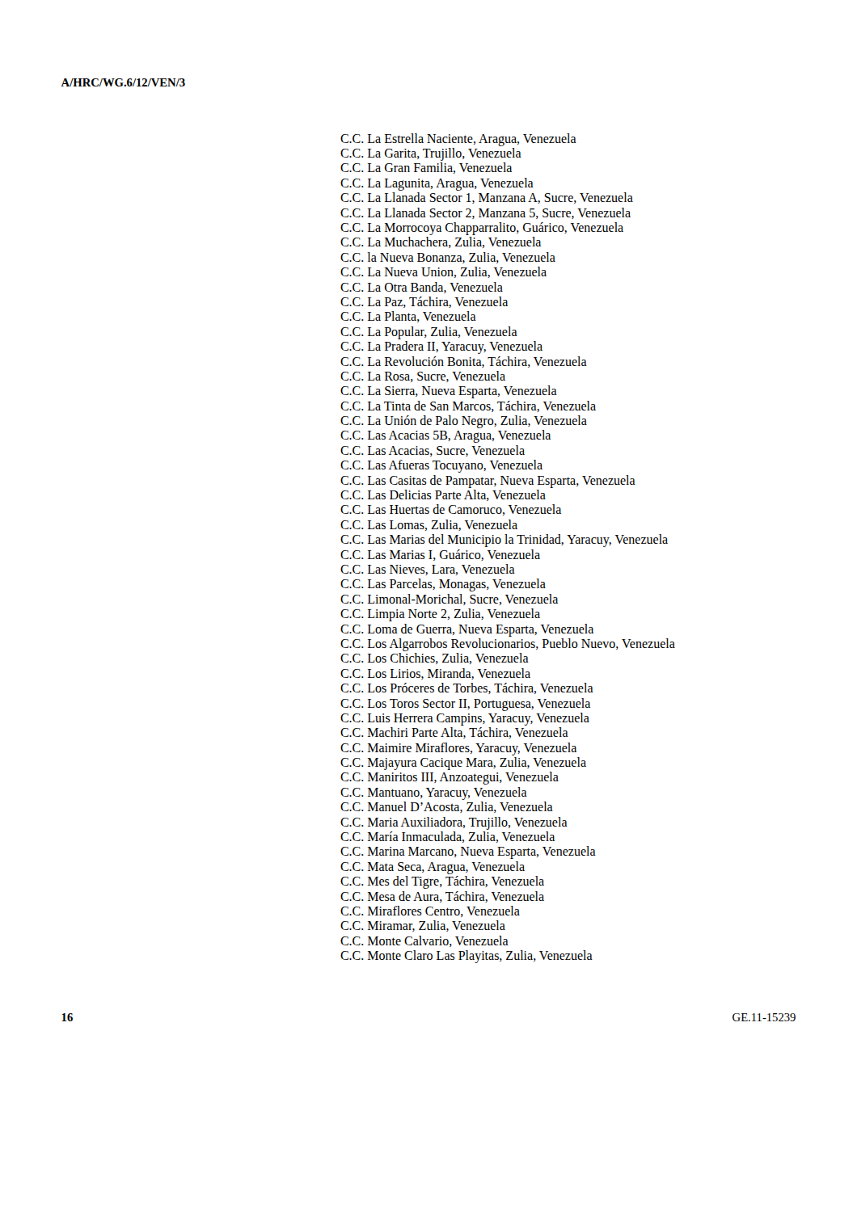A/HRC/WG.6/12/VEN/3
C.C. La Estrella Naciente, Aragua, Venezuela
C.C. La Garita, Trujillo, Venezuela
C.C. La Gran Familia, Venezuela
C.C. La Lagunita, Aragua, Venezuela
C.C. La Llanada Sector 1, Manzana A, Sucre, Venezuela
C.C. La Llanada Sector 2, Manzana 5, Sucre, Venezuela
C.C. La Morrocoya Chapparralito, Guárico, Venezuela
C.C. La Muchachera, Zulia, Venezuela
C.C. la Nueva Bonanza, Zulia, Venezuela
C.C. La Nueva Union, Zulia, Venezuela
C.C. La Otra Banda, Venezuela
C.C. La Paz, Táchira, Venezuela
C.C. La Planta, Venezuela
C.C. La Popular, Zulia, Venezuela
C.C. La Pradera II, Yaracuy, Venezuela
C.C. La Revolución Bonita, Táchira, Venezuela
C.C. La Rosa, Sucre, Venezuela
C.C. La Sierra, Nueva Esparta, Venezuela
C.C. La Tinta de San Marcos, Táchira, Venezuela
C.C. La Unión de Palo Negro, Zulia, Venezuela
C.C. Las Acacias 5B, Aragua, Venezuela
C.C. Las Acacias, Sucre, Venezuela
C.C. Las Afueras Tocuyano, Venezuela
C.C. Las Casitas de Pampatar, Nueva Esparta, Venezuela
C.C. Las Delicias Parte Alta, Venezuela
C.C. Las Huertas de Camoruco, Venezuela
C.C. Las Lomas, Zulia, Venezuela
C.C. Las Marias del Municipio la Trinidad, Yaracuy, Venezuela
C.C. Las Marias I, Guárico, Venezuela
C.C. Las Nieves, Lara, Venezuela
C.C. Las Parcelas, Monagas, Venezuela
C.C. Limonal-Morichal, Sucre, Venezuela
C.C. Limpia Norte 2, Zulia, Venezuela
C.C. Loma de Guerra, Nueva Esparta, Venezuela
C.C. Los Algarrobos Revolucionarios, Pueblo Nuevo, Venezuela
C.C. Los Chichies, Zulia, Venezuela
C.C. Los Lirios, Miranda, Venezuela
C.C. Los Próceres de Torbes, Táchira, Venezuela
C.C. Los Toros Sector II, Portuguesa, Venezuela
C.C. Luis Herrera Campins, Yaracuy, Venezuela
C.C. Machiri Parte Alta, Táchira, Venezuela
C.C. Maimire Miraflores, Yaracuy, Venezuela
C.C. Majayura Cacique Mara, Zulia, Venezuela
C.C. Maniritos III, Anzoategui, Venezuela
C.C. Mantuano, Yaracuy, Venezuela
C.C. Manuel D’Acosta, Zulia, Venezuela
C.C. Maria Auxiliadora, Trujillo, Venezuela
C.C. María Inmaculada, Zulia, Venezuela
C.C. Marina Marcano, Nueva Esparta, Venezuela
C.C. Mata Seca, Aragua, Venezuela
C.C. Mes del Tigre, Táchira, Venezuela
C.C. Mesa de Aura, Táchira, Venezuela
C.C. Miraflores Centro, Venezuela
C.C. Miramar, Zulia, Venezuela
C.C. Monte Calvario, Venezuela
C.C. Monte Claro Las Playitas, Zulia, Venezuela
16 GE.11-15239